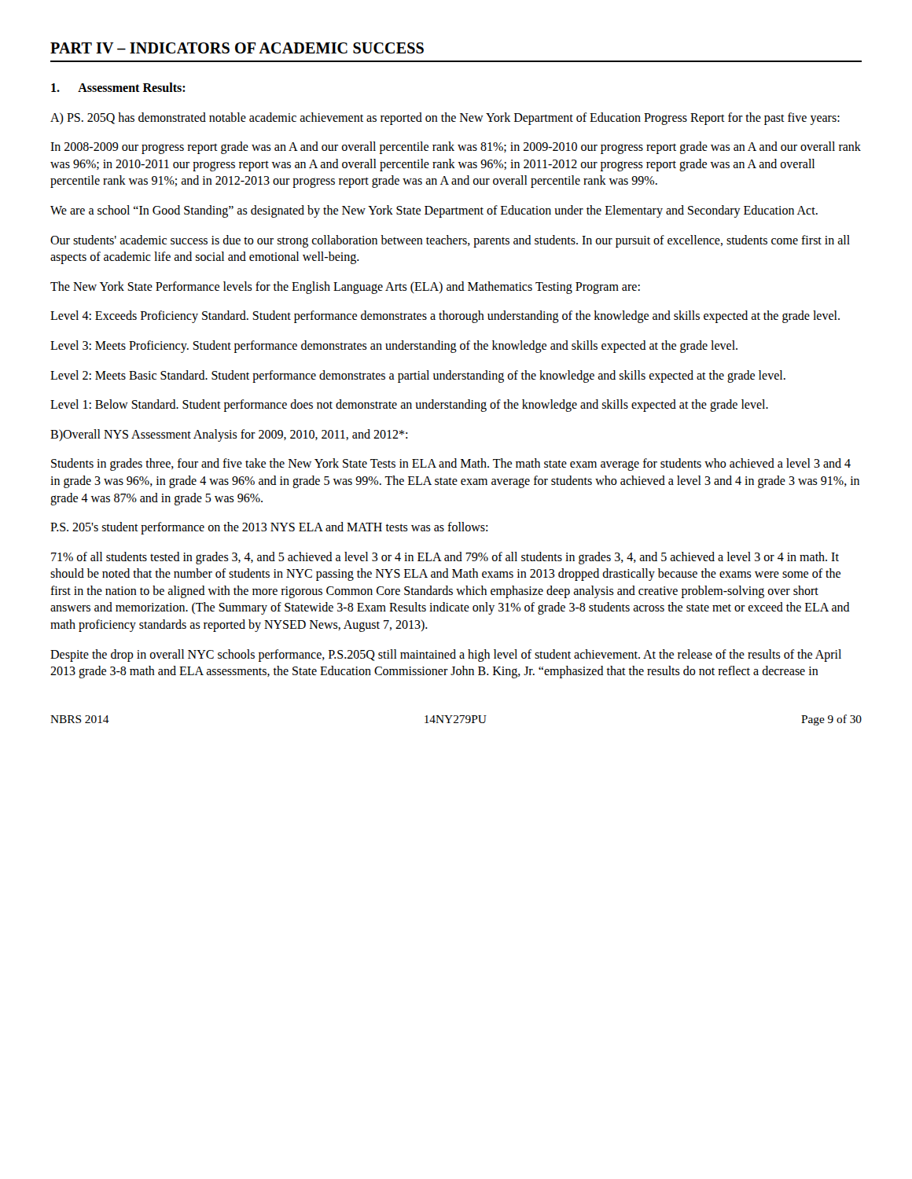PART IV – INDICATORS OF ACADEMIC SUCCESS
1. Assessment Results:
A) PS. 205Q has demonstrated notable academic achievement as reported on the New York Department of Education Progress Report for the past five years:
In 2008-2009 our progress report grade was an A and our overall percentile rank was 81%; in 2009-2010 our progress report grade was an A and our overall rank was 96%; in 2010-2011 our progress report was an A and overall percentile rank was 96%; in 2011-2012 our progress report grade was an A and overall percentile rank was 91%; and in 2012-2013 our progress report grade was an A and our overall percentile rank was 99%.
We are a school “In Good Standing” as designated by the New York State Department of Education under the Elementary and Secondary Education Act.
Our students' academic success is due to our strong collaboration between teachers, parents and students. In our pursuit of excellence, students come first in all aspects of academic life and social and emotional well-being.
The New York State Performance levels for the English Language Arts (ELA) and Mathematics Testing Program are:
Level 4: Exceeds Proficiency Standard. Student performance demonstrates a thorough understanding of the knowledge and skills expected at the grade level.
Level 3: Meets Proficiency. Student performance demonstrates an understanding of the knowledge and skills expected at the grade level.
Level 2: Meets Basic Standard. Student performance demonstrates a partial understanding of the knowledge and skills expected at the grade level.
Level 1: Below Standard. Student performance does not demonstrate an understanding of the knowledge and skills expected at the grade level.
B)Overall NYS Assessment Analysis for 2009, 2010, 2011, and 2012*:
Students in grades three, four and five take the New York State Tests in ELA and Math. The math state exam average for students who achieved a level 3 and 4 in grade 3 was 96%, in grade 4 was 96% and in grade 5 was 99%. The ELA state exam average for students who achieved a level 3 and 4 in grade 3 was 91%, in grade 4 was 87% and in grade 5 was 96%.
P.S. 205's student performance on the 2013 NYS ELA and MATH tests was as follows:
71% of all students tested in grades 3, 4, and 5 achieved a level 3 or 4 in ELA and 79% of all students in grades 3, 4, and 5 achieved a level 3 or 4 in math. It should be noted that the number of students in NYC passing the NYS ELA and Math exams in 2013 dropped drastically because the exams were some of the first in the nation to be aligned with the more rigorous Common Core Standards which emphasize deep analysis and creative problem-solving over short answers and memorization. (The Summary of Statewide 3-8 Exam Results indicate only 31% of grade 3-8 students across the state met or exceed the ELA and math proficiency standards as reported by NYSED News, August 7, 2013).
Despite the drop in overall NYC schools performance, P.S.205Q still maintained a high level of student achievement. At the release of the results of the April 2013 grade 3-8 math and ELA assessments, the State Education Commissioner John B. King, Jr. “emphasized that the results do not reflect a decrease in
NBRS 2014 14NY279PU Page 9 of 30